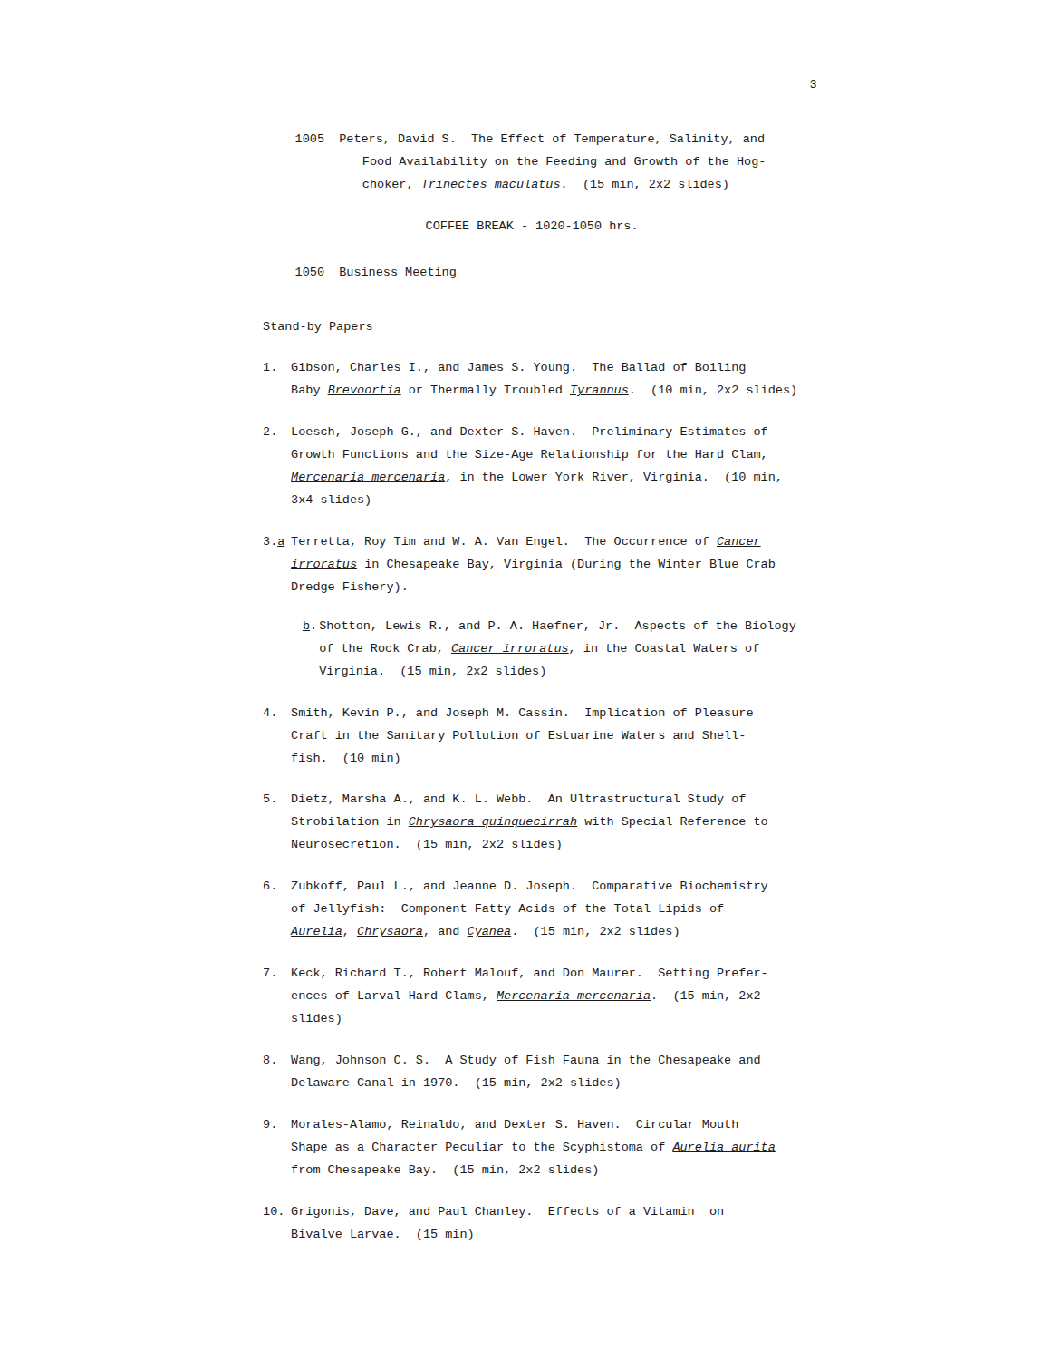3
1005 Peters, David S. The Effect of Temperature, Salinity, and Food Availability on the Feeding and Growth of the Hog- choker, Trinectes maculatus. (15 min, 2x2 slides)
COFFEE BREAK - 1020-1050 hrs.
1050 Business Meeting
Stand-by Papers
1. Gibson, Charles I., and James S. Young. The Ballad of Boiling Baby Brevoortia or Thermally Troubled Tyrannus. (10 min, 2x2 slides)
2. Loesch, Joseph G., and Dexter S. Haven. Preliminary Estimates of Growth Functions and the Size-Age Relationship for the Hard Clam, Mercenaria mercenaria, in the Lower York River, Virginia. (10 min, 3x4 slides)
3.a
Terretta, Roy Tim and W. A. Van Engel. The Occurrence of Cancer irroratus in Chesapeake Bay, Virginia (During the Winter Blue Crab Dredge Fishery).
b. Shotton, Lewis R., and P. A. Haefner, Jr. Aspects of the Biology of the Rock Crab, Cancer irroratus, in the Coastal Waters of Virginia. (15 min, 2x2 slides)
4. Smith, Kevin P., and Joseph M. Cassin. Implication of Pleasure Craft in the Sanitary Pollution of Estuarine Waters and Shell- fish. (10 min)
5. Dietz, Marsha A., and K. L. Webb. An Ultrastructural Study of Strobilation in Chrysaora quinquecirrah with Special Reference to Neurosecretion. (15 min, 2x2 slides)
6. Zubkoff, Paul L., and Jeanne D. Joseph. Comparative Biochemistry of Jellyfish: Component Fatty Acids of the Total Lipids of Aurelia, Chrysaora, and Cyanea. (15 min, 2x2 slides)
7. Keck, Richard T., Robert Malouf, and Don Maurer. Setting Prefer- ences of Larval Hard Clams, Mercenaria mercenaria. (15 min, 2x2 slides)
8. Wang, Johnson C. S. A Study of Fish Fauna in the Chesapeake and Delaware Canal in 1970. (15 min, 2x2 slides)
9. Morales-Alamo, Reinaldo, and Dexter S. Haven. Circular Mouth Shape as a Character Peculiar to the Scyphistoma of Aurelia aurita from Chesapeake Bay. (15 min, 2x2 slides)
10. Grigonis, Dave, and Paul Chanley. Effects of a Vitamin on Bivalve Larvae. (15 min)